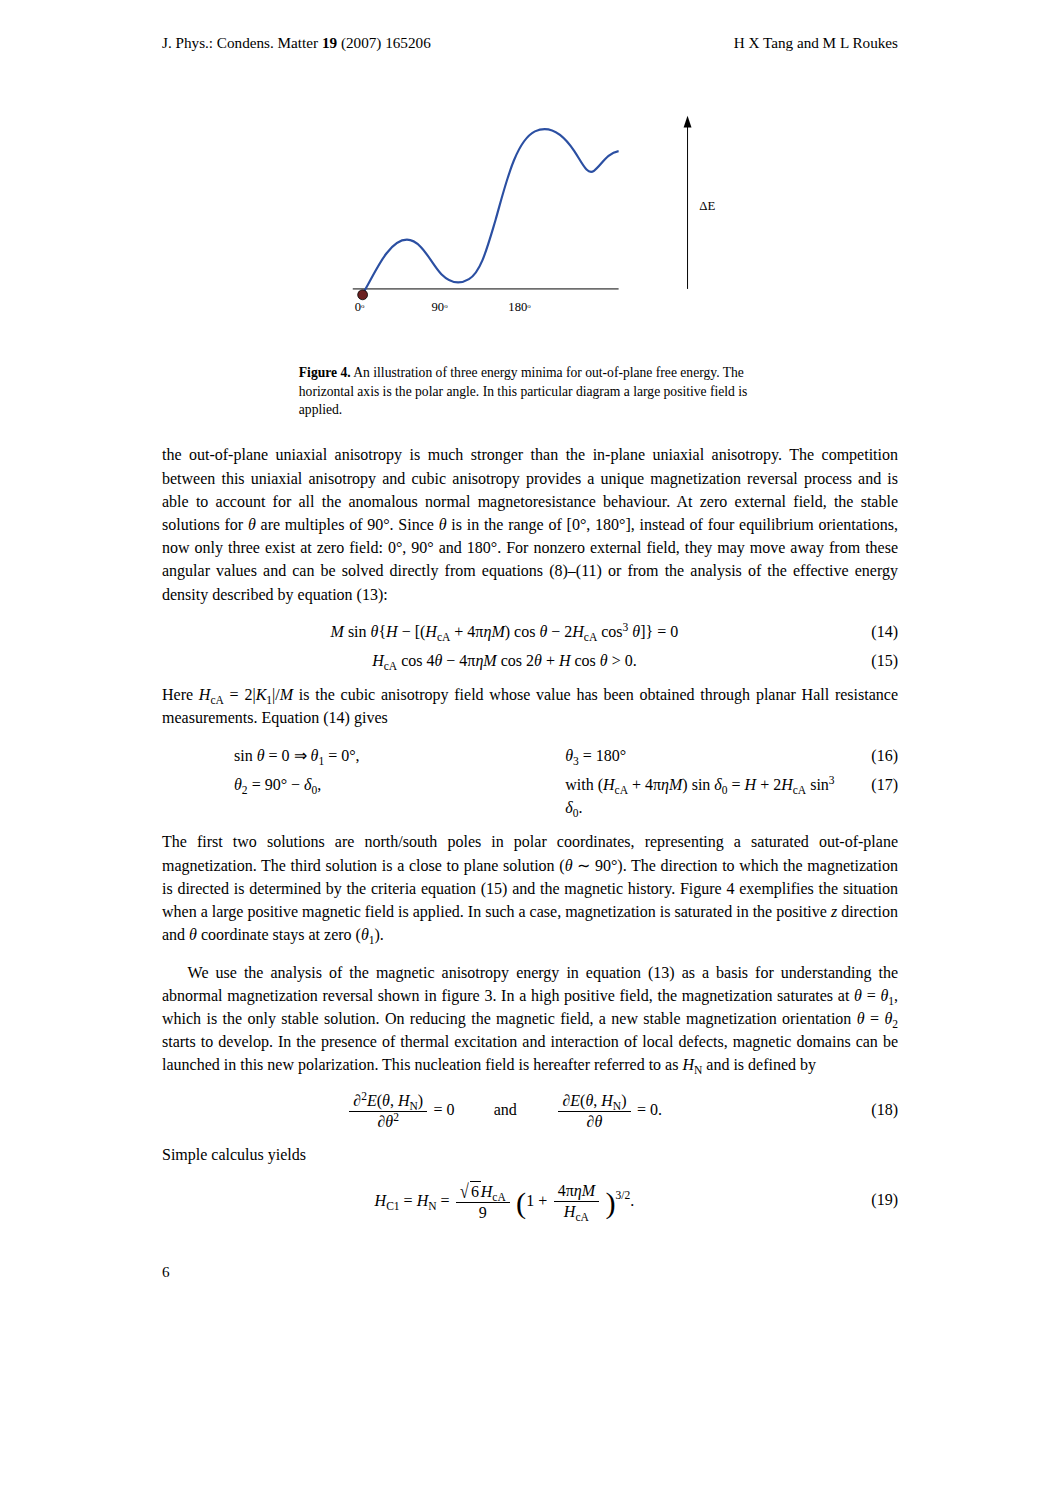J. Phys.: Condens. Matter 19 (2007) 165206
H X Tang and M L Roukes
0o 90o 180o ΔE
Figure 4. An illustration of three energy minima for out-of-plane free energy. The horizontal axis is the polar angle. In this particular diagram a large positive field is applied.
the out-of-plane uniaxial anisotropy is much stronger than the in-plane uniaxial anisotropy. The competition between this uniaxial anisotropy and cubic anisotropy provides a unique magnetization reversal process and is able to account for all the anomalous normal magnetoresistance behaviour. At zero external field, the stable solutions for θ are multiples of 90°. Since θ is in the range of [0°, 180°], instead of four equilibrium orientations, now only three exist at zero field: 0°, 90° and 180°. For nonzero external field, they may move away from these angular values and can be solved directly from equations (8)–(11) or from the analysis of the effective energy density described by equation (13):
M sin θ{H − [(HcA + 4πηM) cos θ − 2HcA cos3 θ]} = 0
(14)
HcA cos 4θ − 4πηM cos 2θ + H cos θ > 0.
(15)
Here HcA = 2|K1|/M is the cubic anisotropy field whose value has been obtained through planar Hall resistance measurements. Equation (14) gives
sin θ = 0 ⇒ θ1 = 0°,
θ3 = 180°
(16)
θ2 = 90° − δ0,
with (HcA + 4πηM) sin δ0 = H + 2HcA sin3 δ0.
(17)
The first two solutions are north/south poles in polar coordinates, representing a saturated out-of-plane magnetization. The third solution is a close to plane solution (θ ∼ 90°). The direction to which the magnetization is directed is determined by the criteria equation (15) and the magnetic history. Figure 4 exemplifies the situation when a large positive magnetic field is applied. In such a case, magnetization is saturated in the positive z direction and θ coordinate stays at zero (θ1).
We use the analysis of the magnetic anisotropy energy in equation (13) as a basis for understanding the abnormal magnetization reversal shown in figure 3. In a high positive field, the magnetization saturates at θ = θ1, which is the only stable solution. On reducing the magnetic field, a new stable magnetization orientation θ = θ2 starts to develop. In the presence of thermal excitation and interaction of local defects, magnetic domains can be launched in this new polarization. This nucleation field is hereafter referred to as HN and is defined by
∂2E(θ, HN)∂θ2 = 0 and ∂E(θ, HN)∂θ = 0.
(18)
Simple calculus yields
HC1 = HN = √6 HcA 9 (1 + 4πηM HcA )3/2.
(19)
6